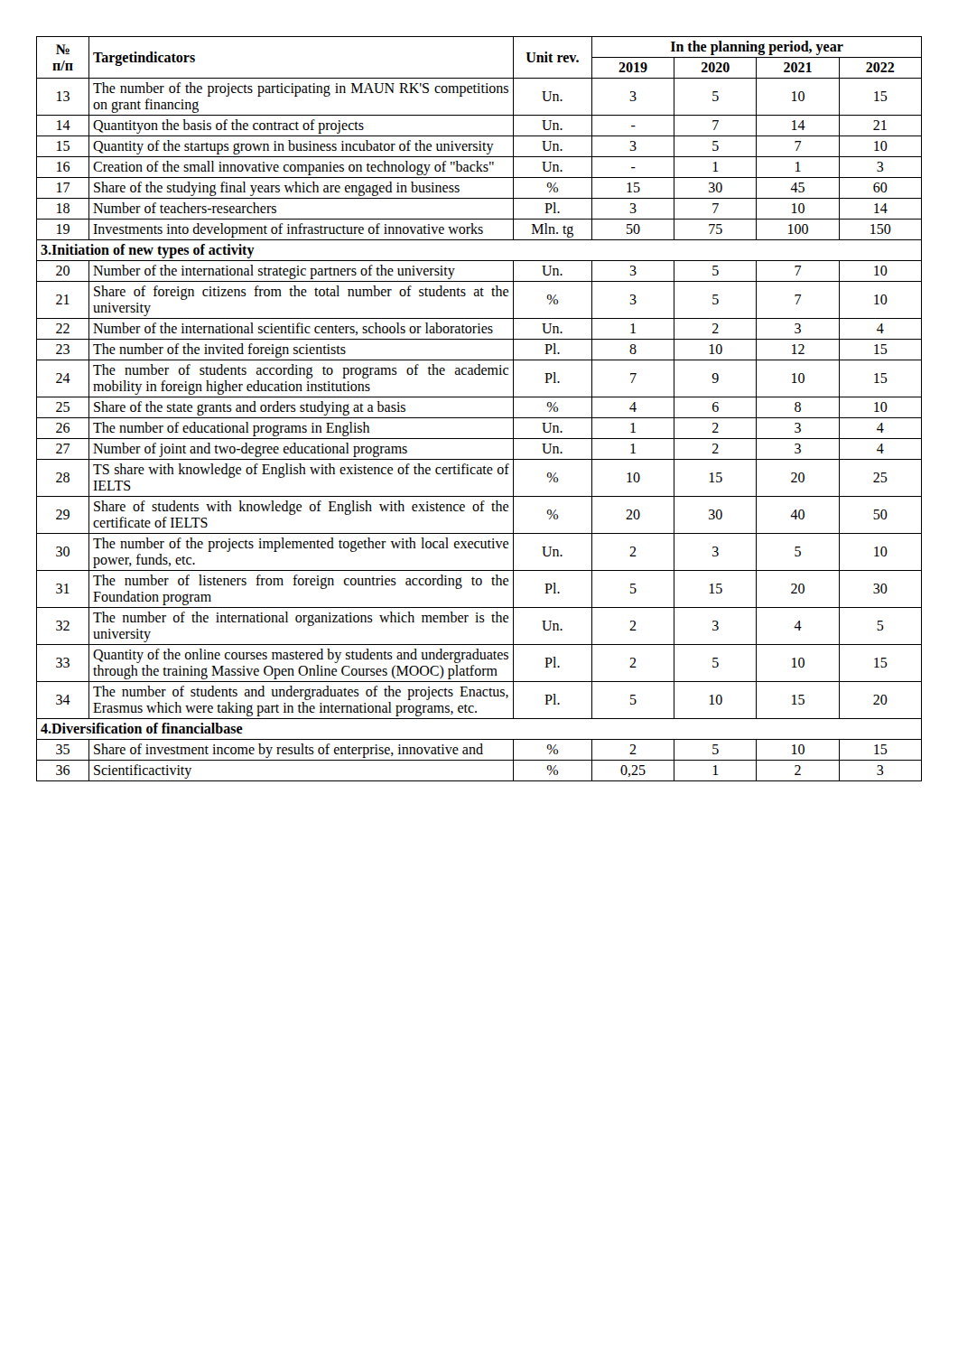| № п/п | Targetindicators | Unit rev. | In the planning period, year |
| --- | --- | --- | --- |
| 2019 | 2020 | 2021 | 2022 |
| 13 | The number of the projects participating in MAUN RK'S competitions on grant financing | Un. | 3 | 5 | 10 | 15 |
| 14 | Quantityon the basis of the contract of projects | Un. | - | 7 | 14 | 21 |
| 15 | Quantity of the startups grown in business incubator of the university | Un. | 3 | 5 | 7 | 10 |
| 16 | Creation of the small innovative companies on technology of "backs" | Un. | - | 1 | 1 | 3 |
| 17 | Share of the studying final years which are engaged in business | % | 15 | 30 | 45 | 60 |
| 18 | Number of teachers-researchers | Pl. | 3 | 7 | 10 | 14 |
| 19 | Investments into development of infrastructure of innovative works | Mln. tg | 50 | 75 | 100 | 150 |
| 3.Initiation of new types of activity |
| 20 | Number of the international strategic partners of the university | Un. | 3 | 5 | 7 | 10 |
| 21 | Share of foreign citizens from the total number of students at the university | % | 3 | 5 | 7 | 10 |
| 22 | Number of the international scientific centers, schools or laboratories | Un. | 1 | 2 | 3 | 4 |
| 23 | The number of the invited foreign scientists | Pl. | 8 | 10 | 12 | 15 |
| 24 | The number of students according to programs of the academic mobility in foreign higher education institutions | Pl. | 7 | 9 | 10 | 15 |
| 25 | Share of the state grants and orders studying at a basis | % | 4 | 6 | 8 | 10 |
| 26 | The number of educational programs in English | Un. | 1 | 2 | 3 | 4 |
| 27 | Number of joint and two-degree educational programs | Un. | 1 | 2 | 3 | 4 |
| 28 | TS share with knowledge of English with existence of the certificate of IELTS | % | 10 | 15 | 20 | 25 |
| 29 | Share of students with knowledge of English with existence of the certificate of IELTS | % | 20 | 30 | 40 | 50 |
| 30 | The number of the projects implemented together with local executive power, funds, etc. | Un. | 2 | 3 | 5 | 10 |
| 31 | The number of listeners from foreign countries according to the Foundation program | Pl. | 5 | 15 | 20 | 30 |
| 32 | The number of the international organizations which member is the university | Un. | 2 | 3 | 4 | 5 |
| 33 | Quantity of the online courses mastered by students and undergraduates through the training Massive Open Online Courses (MOOC) platform | Pl. | 2 | 5 | 10 | 15 |
| 34 | The number of students and undergraduates of the projects Enactus, Erasmus which were taking part in the international programs, etc. | Pl. | 5 | 10 | 15 | 20 |
| 4.Diversification of financialbase |
| 35 | Share of investment income by results of enterprise, innovative and | % | 2 | 5 | 10 | 15 |
| 36 | Scientificactivity | % | 0,25 | 1 | 2 | 3 |